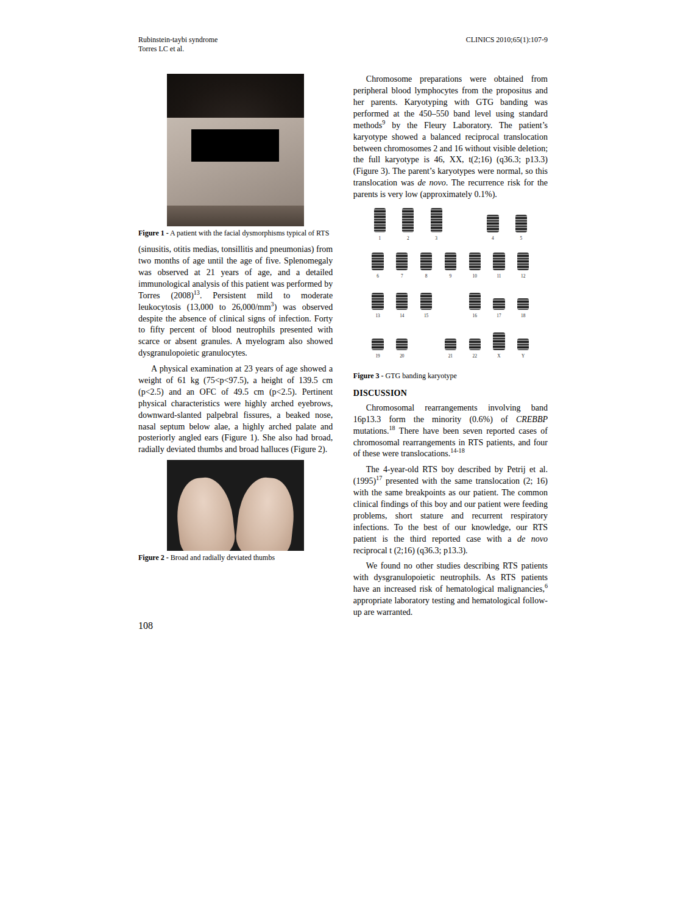Rubinstein-taybi syndrome
Torres LC et al.
CLINICS 2010;65(1):107-9
Figure 1 - A patient with the facial dysmorphisms typical of RTS
(sinusitis, otitis medias, tonsillitis and pneumonias) from two months of age until the age of five. Splenomegaly was observed at 21 years of age, and a detailed immunological analysis of this patient was performed by Torres (2008)13. Persistent mild to moderate leukocytosis (13,000 to 26,000/mm3) was observed despite the absence of clinical signs of infection. Forty to fifty percent of blood neutrophils presented with scarce or absent granules. A myelogram also showed dysgranulopoietic granulocytes.
A physical examination at 23 years of age showed a weight of 61 kg (75<p<97.5), a height of 139.5 cm (p<2.5) and an OFC of 49.5 cm (p<2.5). Pertinent physical characteristics were highly arched eyebrows, downward-slanted palpebral fissures, a beaked nose, nasal septum below alae, a highly arched palate and posteriorly angled ears (Figure 1). She also had broad, radially deviated thumbs and broad halluces (Figure 2).
Figure 2 - Broad and radially deviated thumbs
Chromosome preparations were obtained from peripheral blood lymphocytes from the propositus and her parents. Karyotyping with GTG banding was performed at the 450–550 band level using standard methods9 by the Fleury Laboratory. The patient’s karyotype showed a balanced reciprocal translocation between chromosomes 2 and 16 without visible deletion; the full karyotype is 46, XX, t(2;16) (q36.3; p13.3) (Figure 3). The parent’s karyotypes were normal, so this translocation was de novo. The recurrence risk for the parents is very low (approximately 0.1%).
1
2
3
4
5
6
7
8
9
10
11
12
13
14
15
16
17
18
19
20
21
22
X
Y
Figure 3 - GTG banding karyotype
Discussion
Chromosomal rearrangements involving band 16p13.3 form the minority (0.6%) of CREBBP mutations.18 There have been seven reported cases of chromosomal rearrangements in RTS patients, and four of these were translocations.14-18
The 4-year-old RTS boy described by Petrij et al. (1995)17 presented with the same translocation (2; 16) with the same breakpoints as our patient. The common clinical findings of this boy and our patient were feeding problems, short stature and recurrent respiratory infections. To the best of our knowledge, our RTS patient is the third reported case with a de novo reciprocal t (2;16) (q36.3; p13.3).
We found no other studies describing RTS patients with dysgranulopoietic neutrophils. As RTS patients have an increased risk of hematological malignancies,6 appropriate laboratory testing and hematological follow-up are warranted.
108